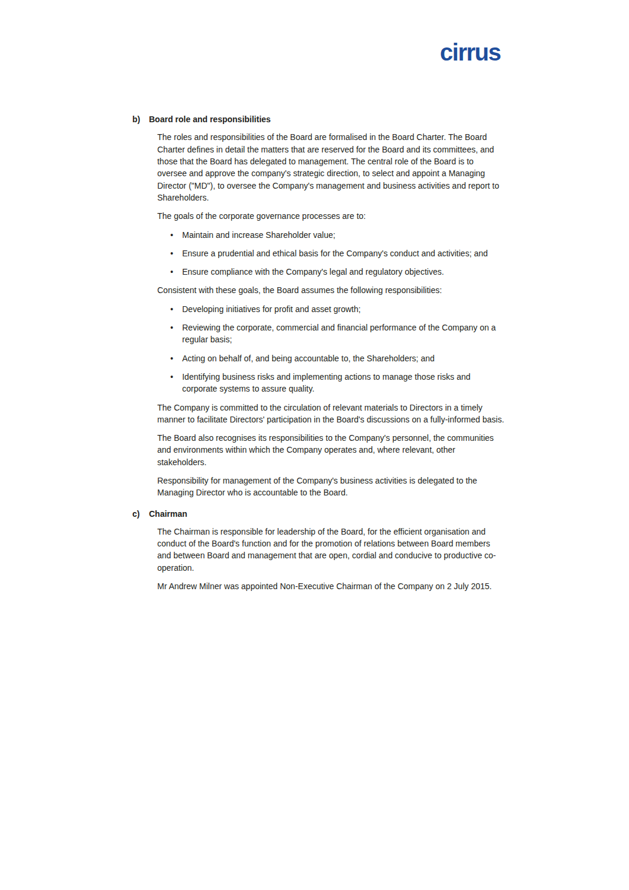cirrus
b)
Board role and responsibilities
The roles and responsibilities of the Board are formalised in the Board Charter. The Board Charter defines in detail the matters that are reserved for the Board and its committees, and those that the Board has delegated to management. The central role of the Board is to oversee and approve the company's strategic direction, to select and appoint a Managing Director ("MD"), to oversee the Company's management and business activities and report to Shareholders.
The goals of the corporate governance processes are to:
Maintain and increase Shareholder value;
Ensure a prudential and ethical basis for the Company's conduct and activities; and
Ensure compliance with the Company's legal and regulatory objectives.
Consistent with these goals, the Board assumes the following responsibilities:
Developing initiatives for profit and asset growth;
Reviewing the corporate, commercial and financial performance of the Company on a regular basis;
Acting on behalf of, and being accountable to, the Shareholders; and
Identifying business risks and implementing actions to manage those risks and corporate systems to assure quality.
The Company is committed to the circulation of relevant materials to Directors in a timely manner to facilitate Directors' participation in the Board's discussions on a fully-informed basis.
The Board also recognises its responsibilities to the Company's personnel, the communities and environments within which the Company operates and, where relevant, other stakeholders.
Responsibility for management of the Company's business activities is delegated to the Managing Director who is accountable to the Board.
c)
Chairman
The Chairman is responsible for leadership of the Board, for the efficient organisation and conduct of the Board's function and for the promotion of relations between Board members and between Board and management that are open, cordial and conducive to productive co-operation.
Mr Andrew Milner was appointed Non-Executive Chairman of the Company on 2 July 2015.